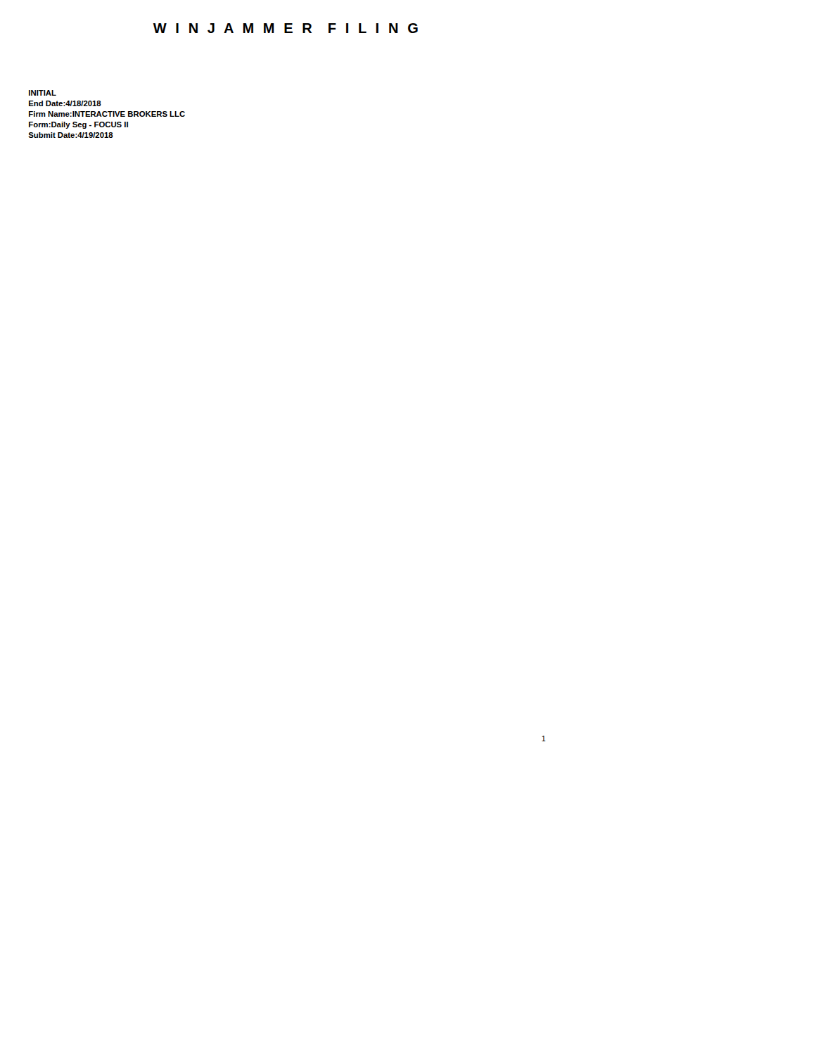W I N J A M M E R F I L I N G
INITIAL
End Date:4/18/2018
Firm Name:INTERACTIVE BROKERS LLC
Form:Daily Seg - FOCUS II
Submit Date:4/19/2018
1